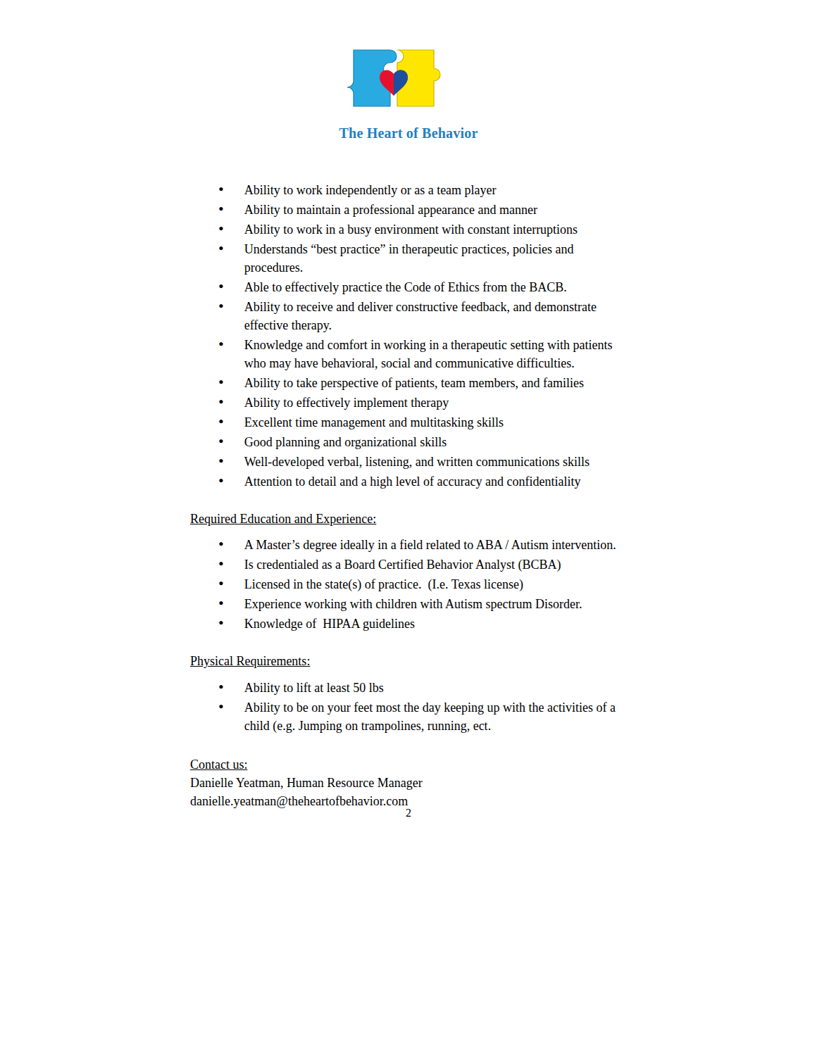The Heart of Behavior
Ability to work independently or as a team player
Ability to maintain a professional appearance and manner
Ability to work in a busy environment with constant interruptions
Understands “best practice” in therapeutic practices, policies and procedures.
Able to effectively practice the Code of Ethics from the BACB.
Ability to receive and deliver constructive feedback, and demonstrate
effective therapy.
Knowledge and comfort in working in a therapeutic setting with patients who may have behavioral, social and communicative difficulties.
Ability to take perspective of patients, team members, and families
Ability to effectively implement therapy
Excellent time management and multitasking skills
Good planning and organizational skills
Well-developed verbal, listening, and written communications skills
Attention to detail and a high level of accuracy and confidentiality
Required Education and Experience:
A Master’s degree ideally in a field related to ABA / Autism intervention.
Is credentialed as a Board Certified Behavior Analyst (BCBA)
Licensed in the state(s) of practice. (I.e. Texas license)
Experience working with children with Autism spectrum Disorder.
Knowledge of HIPAA guidelines
Physical Requirements:
Ability to lift at least 50 lbs
Ability to be on your feet most the day keeping up with the activities of a child (e.g. Jumping on trampolines, running, ect.
Contact us:
Danielle Yeatman, Human Resource Manager
danielle.yeatman@theheartofbehavior.com
2